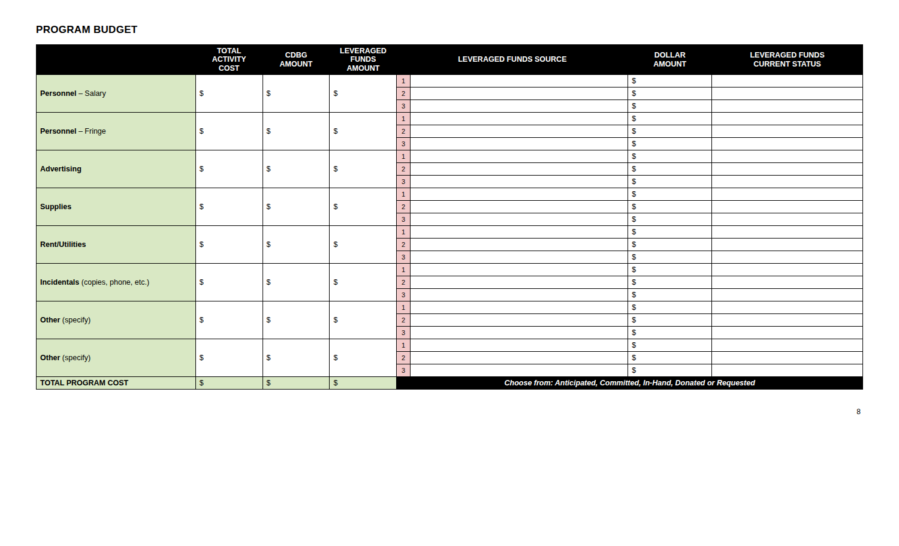PROGRAM BUDGET
| | TOTAL ACTIVITY COST | CDBG AMOUNT | LEVERAGED FUNDS AMOUNT | LEVERAGED FUNDS SOURCE | DOLLAR AMOUNT | LEVERAGED FUNDS CURRENT STATUS |
| --- | --- | --- | --- | --- | --- | --- |
| Personnel – Salary | $ | $ | $ | 1 | | $ | |
| 2 | | $ | |
| 3 | | $ | |
| Personnel – Fringe | $ | $ | $ | 1 | | $ | |
| 2 | | $ | |
| 3 | | $ | |
| Advertising | $ | $ | $ | 1 | | $ | |
| 2 | | $ | |
| 3 | | $ | |
| Supplies | $ | $ | $ | 1 | | $ | |
| 2 | | $ | |
| 3 | | $ | |
| Rent/Utilities | $ | $ | $ | 1 | | $ | |
| 2 | | $ | |
| 3 | | $ | |
| Incidentals (copies, phone, etc.) | $ | $ | $ | 1 | | $ | |
| 2 | | $ | |
| 3 | | $ | |
| Other (specify) | $ | $ | $ | 1 | | $ | |
| 2 | | $ | |
| 3 | | $ | |
| Other (specify) | $ | $ | $ | 1 | | $ | |
| 2 | | $ | |
| 3 | | $ | |
| TOTAL PROGRAM COST | $ | $ | $ | Choose from: Anticipated, Committed, In-Hand, Donated or Requested |
8